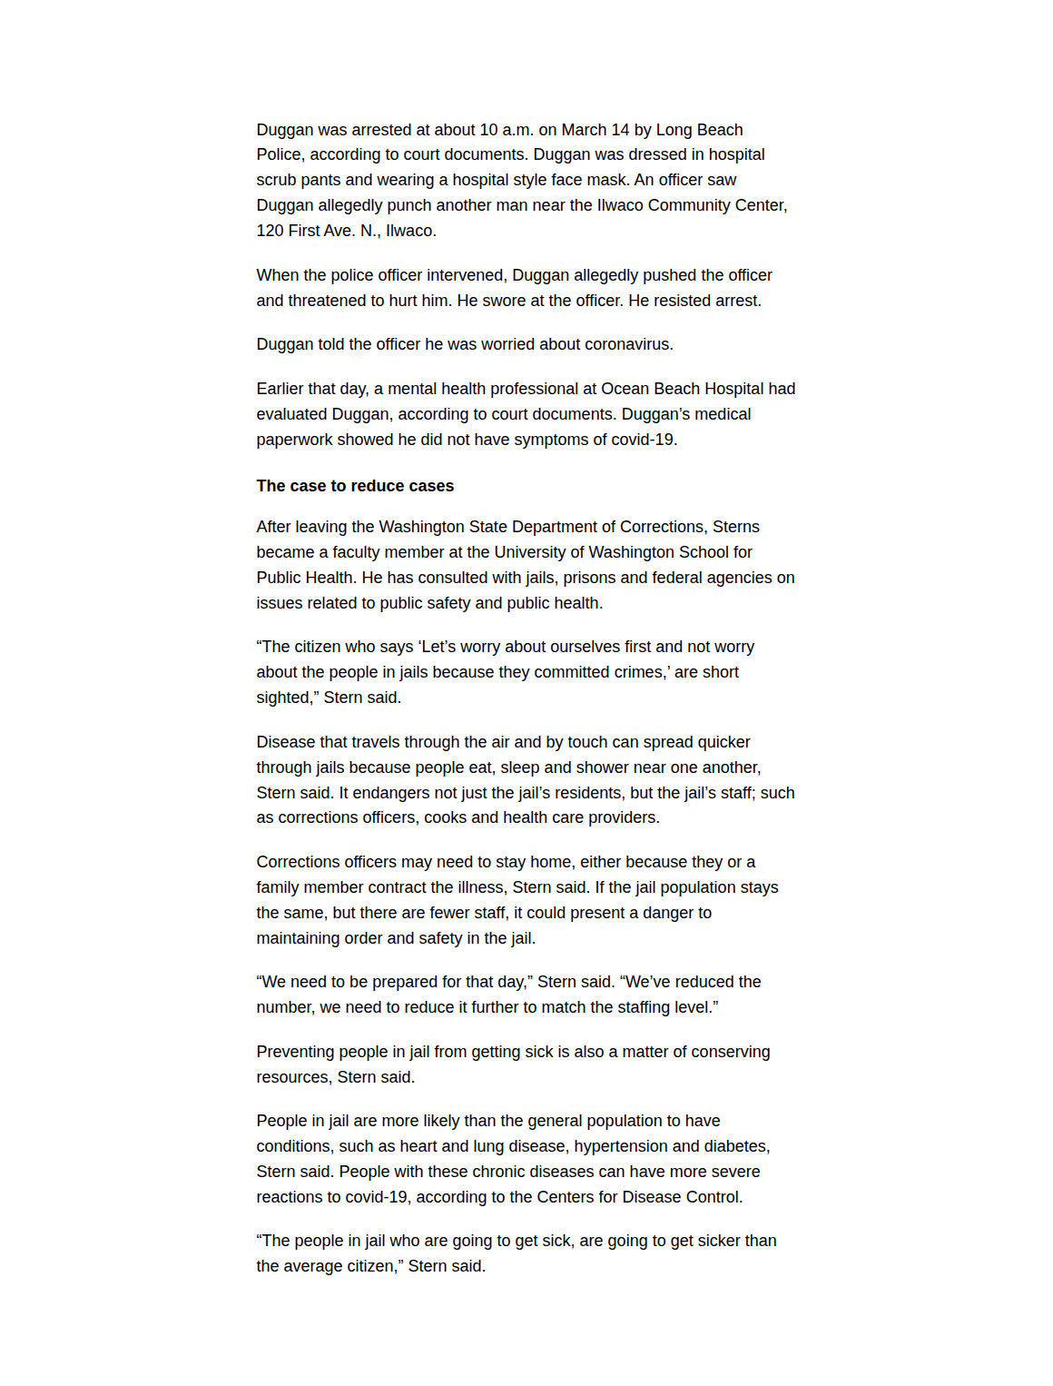Duggan was arrested at about 10 a.m. on March 14 by Long Beach Police, according to court documents. Duggan was dressed in hospital scrub pants and wearing a hospital style face mask. An officer saw Duggan allegedly punch another man near the Ilwaco Community Center, 120 First Ave. N., Ilwaco.
When the police officer intervened, Duggan allegedly pushed the officer and threatened to hurt him. He swore at the officer. He resisted arrest.
Duggan told the officer he was worried about coronavirus.
Earlier that day, a mental health professional at Ocean Beach Hospital had evaluated Duggan, according to court documents. Duggan’s medical paperwork showed he did not have symptoms of covid-19.
The case to reduce cases
After leaving the Washington State Department of Corrections, Sterns became a faculty member at the University of Washington School for Public Health. He has consulted with jails, prisons and federal agencies on issues related to public safety and public health.
“The citizen who says ‘Let’s worry about ourselves first and not worry about the people in jails because they committed crimes,’ are short sighted,” Stern said.
Disease that travels through the air and by touch can spread quicker through jails because people eat, sleep and shower near one another, Stern said. It endangers not just the jail’s residents, but the jail’s staff; such as corrections officers, cooks and health care providers.
Corrections officers may need to stay home, either because they or a family member contract the illness, Stern said. If the jail population stays the same, but there are fewer staff, it could present a danger to maintaining order and safety in the jail.
“We need to be prepared for that day,” Stern said. “We’ve reduced the number, we need to reduce it further to match the staffing level.”
Preventing people in jail from getting sick is also a matter of conserving resources, Stern said.
People in jail are more likely than the general population to have conditions, such as heart and lung disease, hypertension and diabetes, Stern said. People with these chronic diseases can have more severe reactions to covid-19, according to the Centers for Disease Control.
“The people in jail who are going to get sick, are going to get sicker than the average citizen,” Stern said.